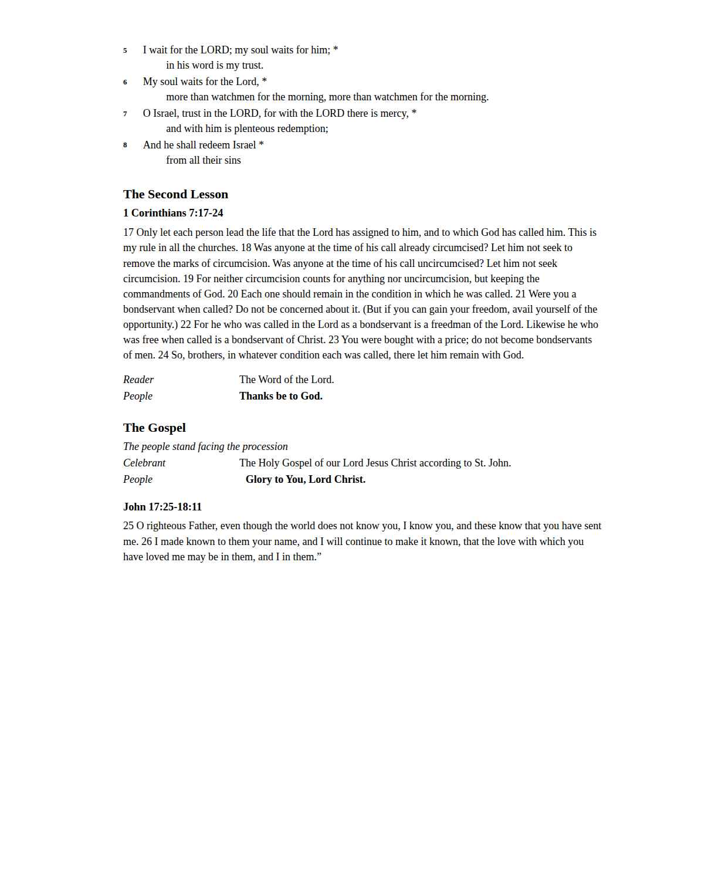5
I wait for the LORD; my soul waits for him; * in his word is my trust.
6
My soul waits for the Lord, * more than watchmen for the morning, more than watchmen for the morning.
7
O Israel, trust in the LORD, for with the LORD there is mercy, * and with him is plenteous redemption;
8
And he shall redeem Israel * from all their sins
The Second Lesson
1 Corinthians 7:17-24
17 Only let each person lead the life that the Lord has assigned to him, and to which God has called him. This is my rule in all the churches. 18 Was anyone at the time of his call already circumcised? Let him not seek to remove the marks of circumcision. Was anyone at the time of his call uncircumcised? Let him not seek circumcision. 19 For neither circumcision counts for anything nor uncircumcision, but keeping the commandments of God. 20 Each one should remain in the condition in which he was called. 21 Were you a bondservant when called? Do not be concerned about it. (But if you can gain your freedom, avail yourself of the opportunity.) 22 For he who was called in the Lord as a bondservant is a freedman of the Lord. Likewise he who was free when called is a bondservant of Christ. 23 You were bought with a price; do not become bondservants of men. 24 So, brothers, in whatever condition each was called, there let him remain with God.
Reader
The Word of the Lord.
People
Thanks be to God.
The Gospel
The people stand facing the procession
Celebrant
The Holy Gospel of our Lord Jesus Christ according to St. John.
People
Glory to You, Lord Christ.
John 17:25-18:11
25 O righteous Father, even though the world does not know you, I know you, and these know that you have sent me. 26 I made known to them your name, and I will continue to make it known, that the love with which you have loved me may be in them, and I in them.”